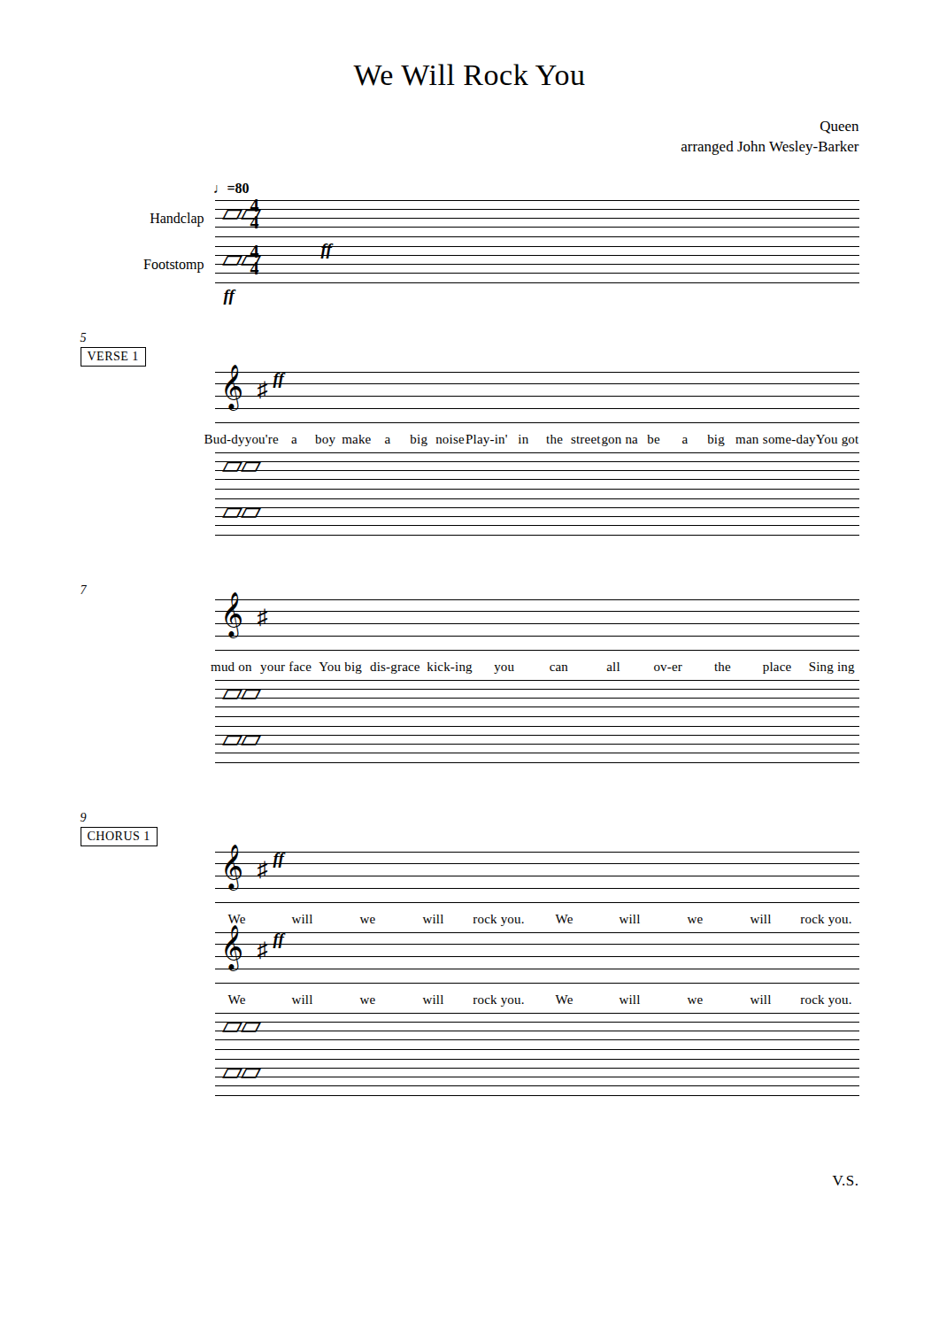We Will Rock You
Queen
arranged John Wesley-Barker
♩=80
Handclap
▱▱ 4
4 ff
Footstomp
▱▱ 4
4 ff
5
VERSE 1
𝄞 ♯ ff
Bud-dy you're aboy make a big noise Play-in'in the street gon na be abig man some-day You got
▱▱
▱▱
7
𝄞 ♯
mud on your face You big dis‑grace kick-ing you can all ov‑er the place Sing ing
▱▱
▱▱
9
CHORUS 1
𝄞 ♯ ff
We will we will rock you. We will we will rock you.
𝄞 ♯ ff
We will we will rock you. We will we will rock you.
▱▱
▱▱
V.S.
Page 1. Title: We Will Rock You. Composer: Queen. Arranged by John Wesley-Barker. Tempo quarter note equals 80. Instruments: Handclap and Footstomp percussion, plus vocal staves. Dynamic marking fortissimo throughout. Sections shown: Verse 1 and Chorus 1. Page ends with V.S. (volti subito).